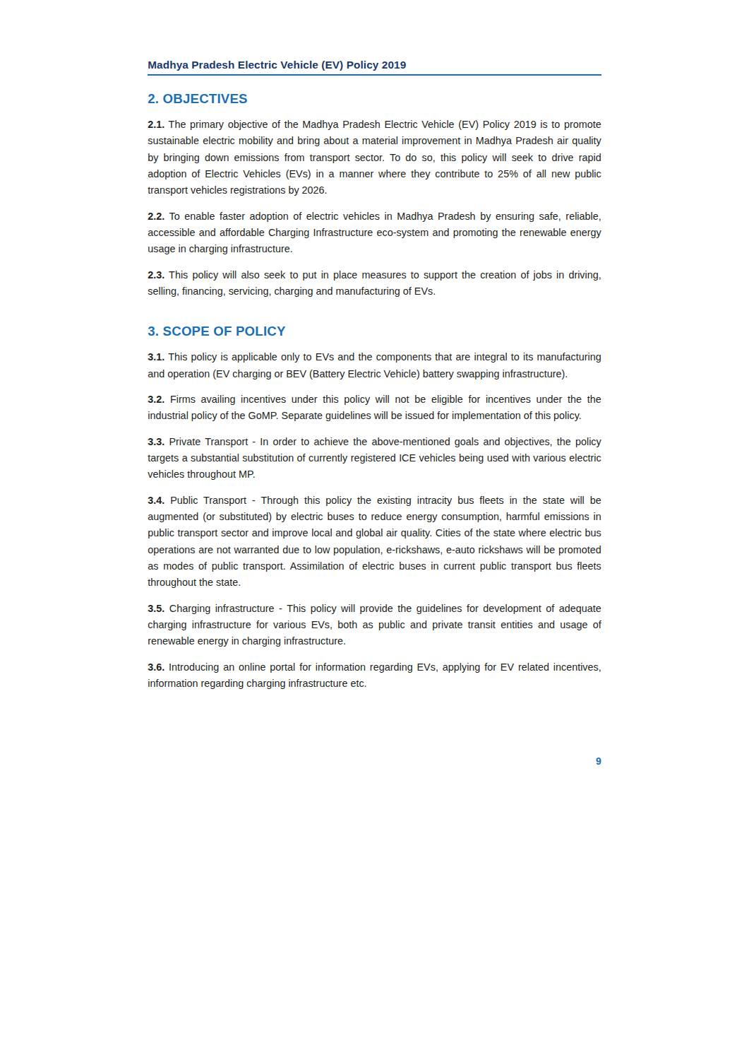Madhya Pradesh Electric Vehicle (EV) Policy 2019
2. OBJECTIVES
2.1. The primary objective of the Madhya Pradesh Electric Vehicle (EV) Policy 2019 is to promote sustainable electric mobility and bring about a material improvement in Madhya Pradesh air quality by bringing down emissions from transport sector. To do so, this policy will seek to drive rapid adoption of Electric Vehicles (EVs) in a manner where they contribute to 25% of all new public transport vehicles registrations by 2026.
2.2. To enable faster adoption of electric vehicles in Madhya Pradesh by ensuring safe, reliable, accessible and affordable Charging Infrastructure eco-system and promoting the renewable energy usage in charging infrastructure.
2.3. This policy will also seek to put in place measures to support the creation of jobs in driving, selling, financing, servicing, charging and manufacturing of EVs.
3. SCOPE OF POLICY
3.1. This policy is applicable only to EVs and the components that are integral to its manufacturing and operation (EV charging or BEV (Battery Electric Vehicle) battery swapping infrastructure).
3.2. Firms availing incentives under this policy will not be eligible for incentives under the the industrial policy of the GoMP. Separate guidelines will be issued for implementation of this policy.
3.3. Private Transport - In order to achieve the above-mentioned goals and objectives, the policy targets a substantial substitution of currently registered ICE vehicles being used with various electric vehicles throughout MP.
3.4. Public Transport - Through this policy the existing intracity bus fleets in the state will be augmented (or substituted) by electric buses to reduce energy consumption, harmful emissions in public transport sector and improve local and global air quality. Cities of the state where electric bus operations are not warranted due to low population, e-rickshaws, e-auto rickshaws will be promoted as modes of public transport. Assimilation of electric buses in current public transport bus fleets throughout the state.
3.5. Charging infrastructure - This policy will provide the guidelines for development of adequate charging infrastructure for various EVs, both as public and private transit entities and usage of renewable energy in charging infrastructure.
3.6. Introducing an online portal for information regarding EVs, applying for EV related incentives, information regarding charging infrastructure etc.
9